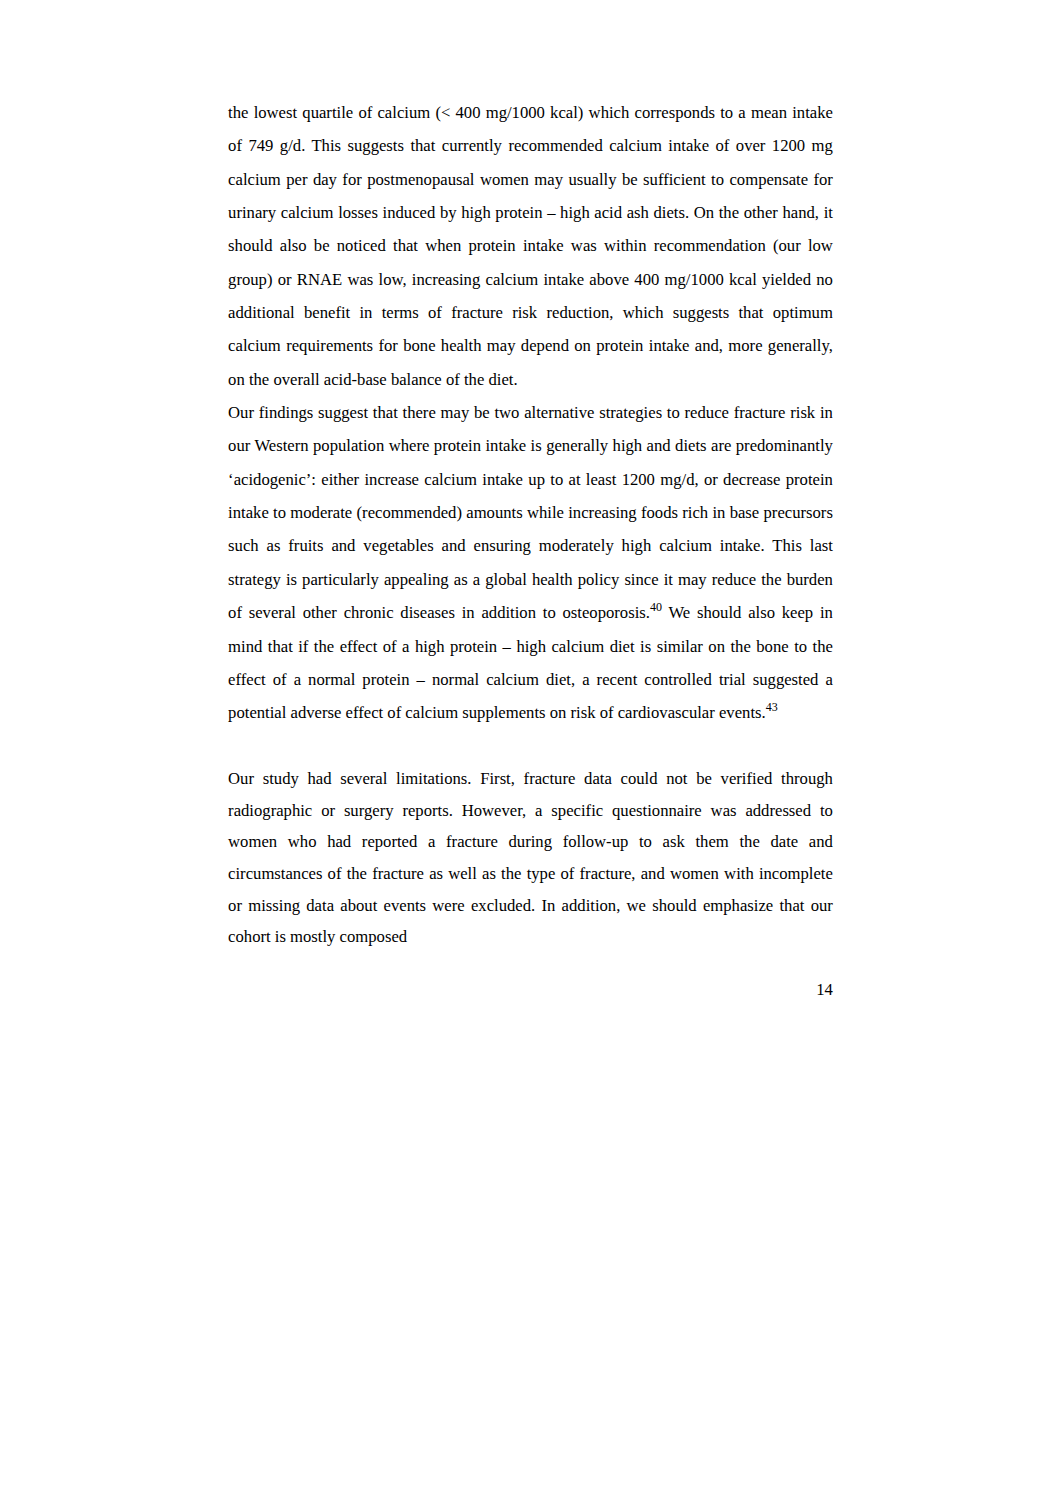the lowest quartile of calcium (< 400 mg/1000 kcal) which corresponds to a mean intake of 749 g/d. This suggests that currently recommended calcium intake of over 1200 mg calcium per day for postmenopausal women may usually be sufficient to compensate for urinary calcium losses induced by high protein – high acid ash diets. On the other hand, it should also be noticed that when protein intake was within recommendation (our low group) or RNAE was low, increasing calcium intake above 400 mg/1000 kcal yielded no additional benefit in terms of fracture risk reduction, which suggests that optimum calcium requirements for bone health may depend on protein intake and, more generally, on the overall acid-base balance of the diet.
Our findings suggest that there may be two alternative strategies to reduce fracture risk in our Western population where protein intake is generally high and diets are predominantly ‘acidogenic’: either increase calcium intake up to at least 1200 mg/d, or decrease protein intake to moderate (recommended) amounts while increasing foods rich in base precursors such as fruits and vegetables and ensuring moderately high calcium intake. This last strategy is particularly appealing as a global health policy since it may reduce the burden of several other chronic diseases in addition to osteoporosis.40 We should also keep in mind that if the effect of a high protein – high calcium diet is similar on the bone to the effect of a normal protein – normal calcium diet, a recent controlled trial suggested a potential adverse effect of calcium supplements on risk of cardiovascular events.43
Our study had several limitations. First, fracture data could not be verified through radiographic or surgery reports. However, a specific questionnaire was addressed to women who had reported a fracture during follow-up to ask them the date and circumstances of the fracture as well as the type of fracture, and women with incomplete or missing data about events were excluded. In addition, we should emphasize that our cohort is mostly composed
14